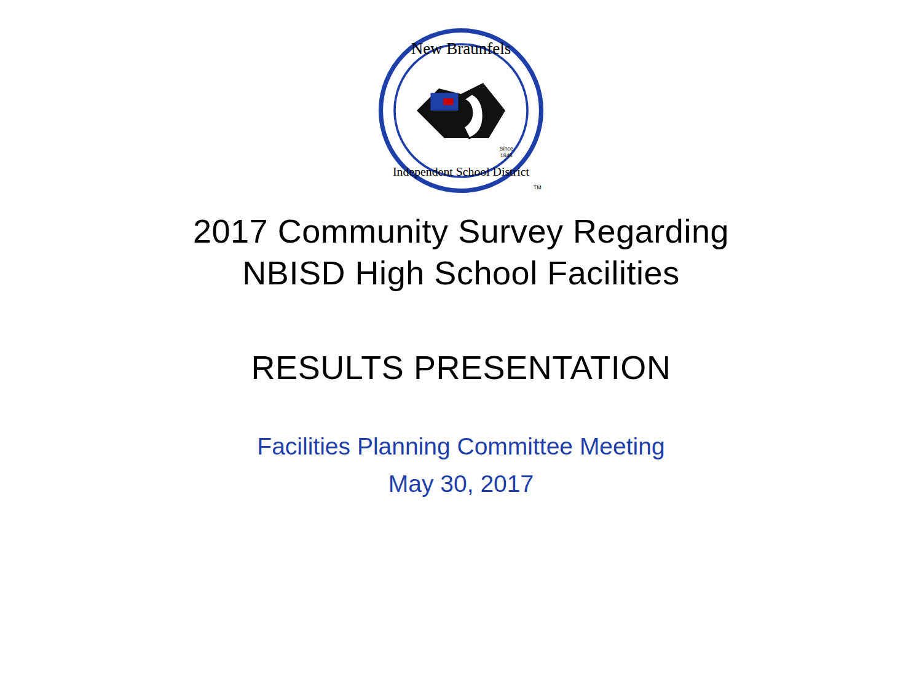2017 Community Survey Regarding
NBISD High School Facilities
RESULTS PRESENTATION
Facilities Planning Committee Meeting May 30, 2017